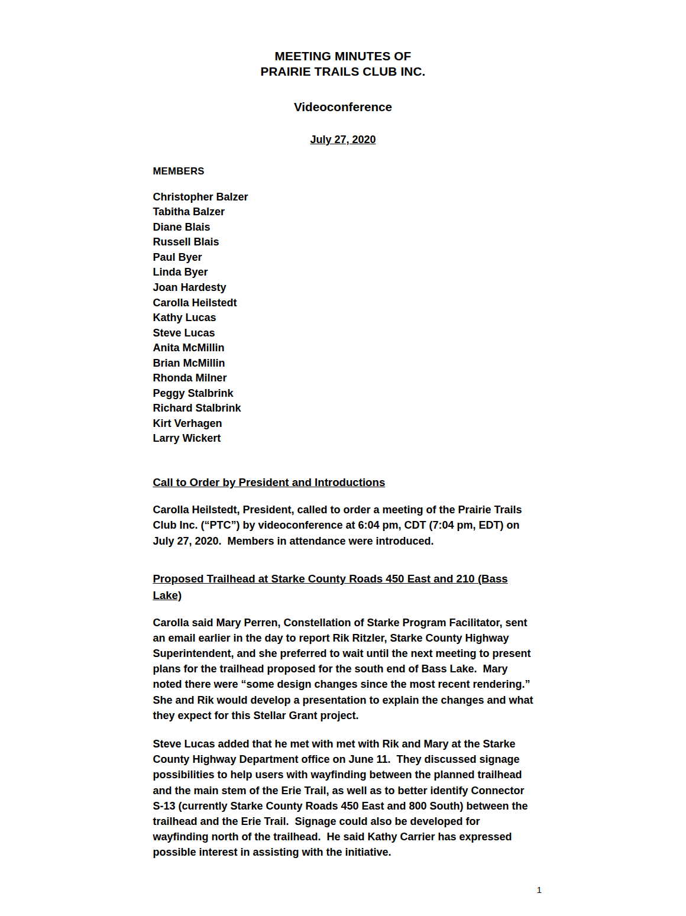MEETING MINUTES OF
PRAIRIE TRAILS CLUB INC.
Videoconference
July 27, 2020
MEMBERS
Christopher Balzer
Tabitha Balzer
Diane Blais
Russell Blais
Paul Byer
Linda Byer
Joan Hardesty
Carolla Heilstedt
Kathy Lucas
Steve Lucas
Anita McMillin
Brian McMillin
Rhonda Milner
Peggy Stalbrink
Richard Stalbrink
Kirt Verhagen
Larry Wickert
Call to Order by President and Introductions
Carolla Heilstedt, President, called to order a meeting of the Prairie Trails Club Inc. (“PTC”) by videoconference at 6:04 pm, CDT (7:04 pm, EDT) on July 27, 2020. Members in attendance were introduced.
Proposed Trailhead at Starke County Roads 450 East and 210 (Bass Lake)
Carolla said Mary Perren, Constellation of Starke Program Facilitator, sent an email earlier in the day to report Rik Ritzler, Starke County Highway Superintendent, and she preferred to wait until the next meeting to present plans for the trailhead proposed for the south end of Bass Lake. Mary noted there were “some design changes since the most recent rendering.” She and Rik would develop a presentation to explain the changes and what they expect for this Stellar Grant project.
Steve Lucas added that he met with met with Rik and Mary at the Starke County Highway Department office on June 11. They discussed signage possibilities to help users with wayfinding between the planned trailhead and the main stem of the Erie Trail, as well as to better identify Connector S-13 (currently Starke County Roads 450 East and 800 South) between the trailhead and the Erie Trail. Signage could also be developed for wayfinding north of the trailhead. He said Kathy Carrier has expressed possible interest in assisting with the initiative.
1